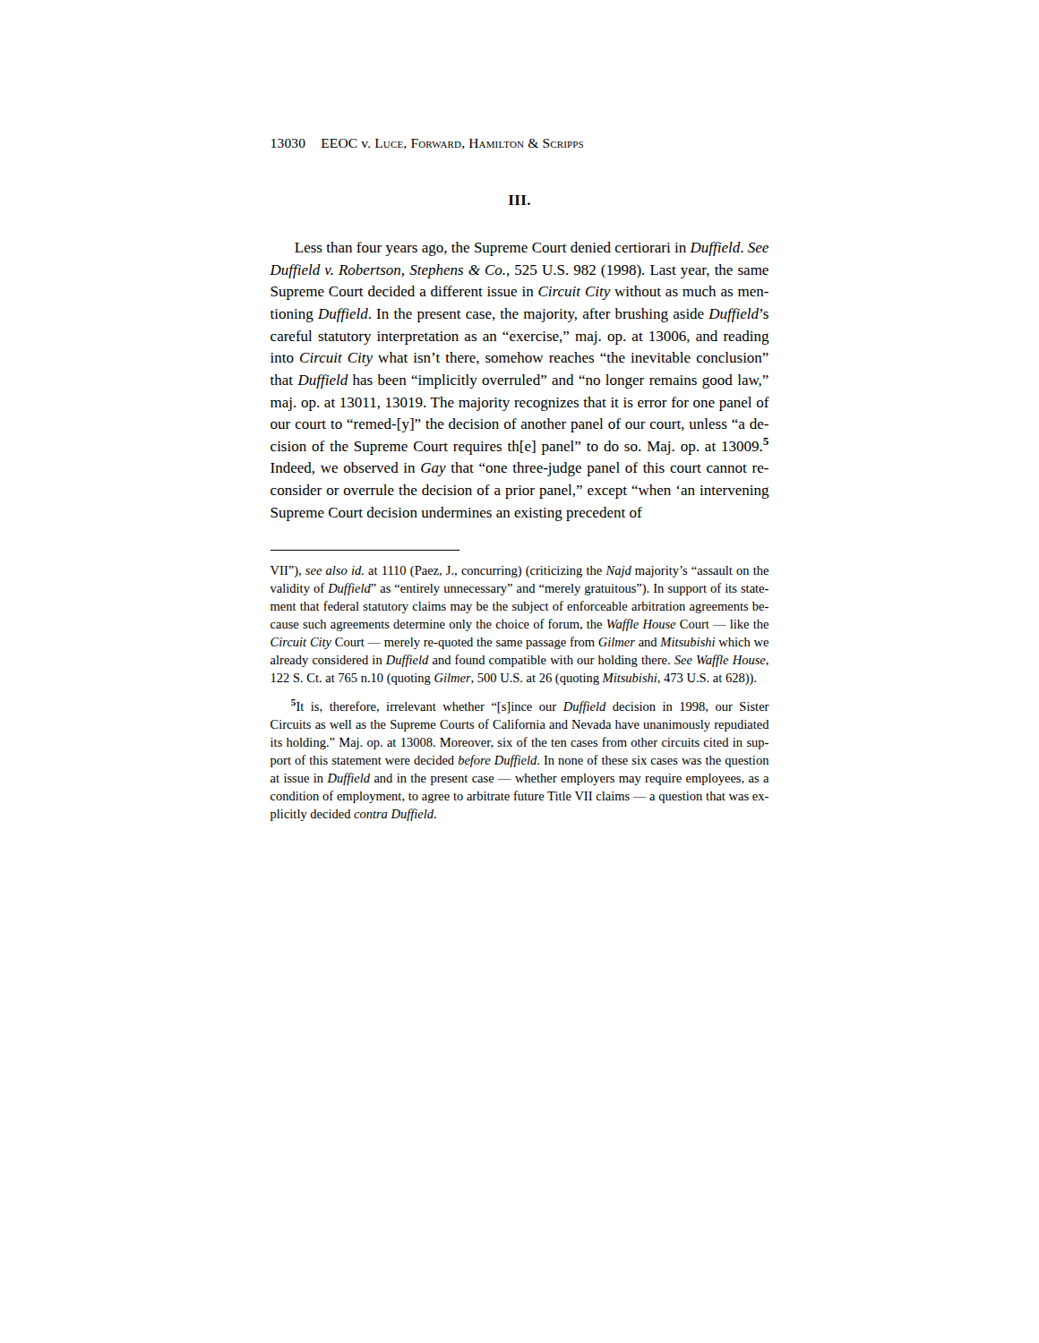13030 EEOC v. Luce, Forward, Hamilton & Scripps
III.
Less than four years ago, the Supreme Court denied certiorari in Duffield. See Duffield v. Robertson, Stephens & Co., 525 U.S. 982 (1998). Last year, the same Supreme Court decided a different issue in Circuit City without as much as mentioning Duffield. In the present case, the majority, after brushing aside Duffield’s careful statutory interpretation as an “exercise,” maj. op. at 13006, and reading into Circuit City what isn’t there, somehow reaches “the inevitable conclusion” that Duffield has been “implicitly overruled” and “no longer remains good law,” maj. op. at 13011, 13019. The majority recognizes that it is error for one panel of our court to “remed-[y]” the decision of another panel of our court, unless “a decision of the Supreme Court requires th[e] panel” to do so. Maj. op. at 13009.5 Indeed, we observed in Gay that “one three-judge panel of this court cannot reconsider or overrule the decision of a prior panel,” except “when ‘an intervening Supreme Court decision undermines an existing precedent of
VII”), see also id. at 1110 (Paez, J., concurring) (criticizing the Najd majority’s “assault on the validity of Duffield” as “entirely unnecessary” and “merely gratuitous”). In support of its statement that federal statutory claims may be the subject of enforceable arbitration agreements because such agreements determine only the choice of forum, the Waffle House Court — like the Circuit City Court — merely re-quoted the same passage from Gilmer and Mitsubishi which we already considered in Duffield and found compatible with our holding there. See Waffle House, 122 S. Ct. at 765 n.10 (quoting Gilmer, 500 U.S. at 26 (quoting Mitsubishi, 473 U.S. at 628)).
5 It is, therefore, irrelevant whether “[s]ince our Duffield decision in 1998, our Sister Circuits as well as the Supreme Courts of California and Nevada have unanimously repudiated its holding.” Maj. op. at 13008. Moreover, six of the ten cases from other circuits cited in support of this statement were decided before Duffield. In none of these six cases was the question at issue in Duffield and in the present case — whether employers may require employees, as a condition of employment, to agree to arbitrate future Title VII claims — a question that was explicitly decided contra Duffield.